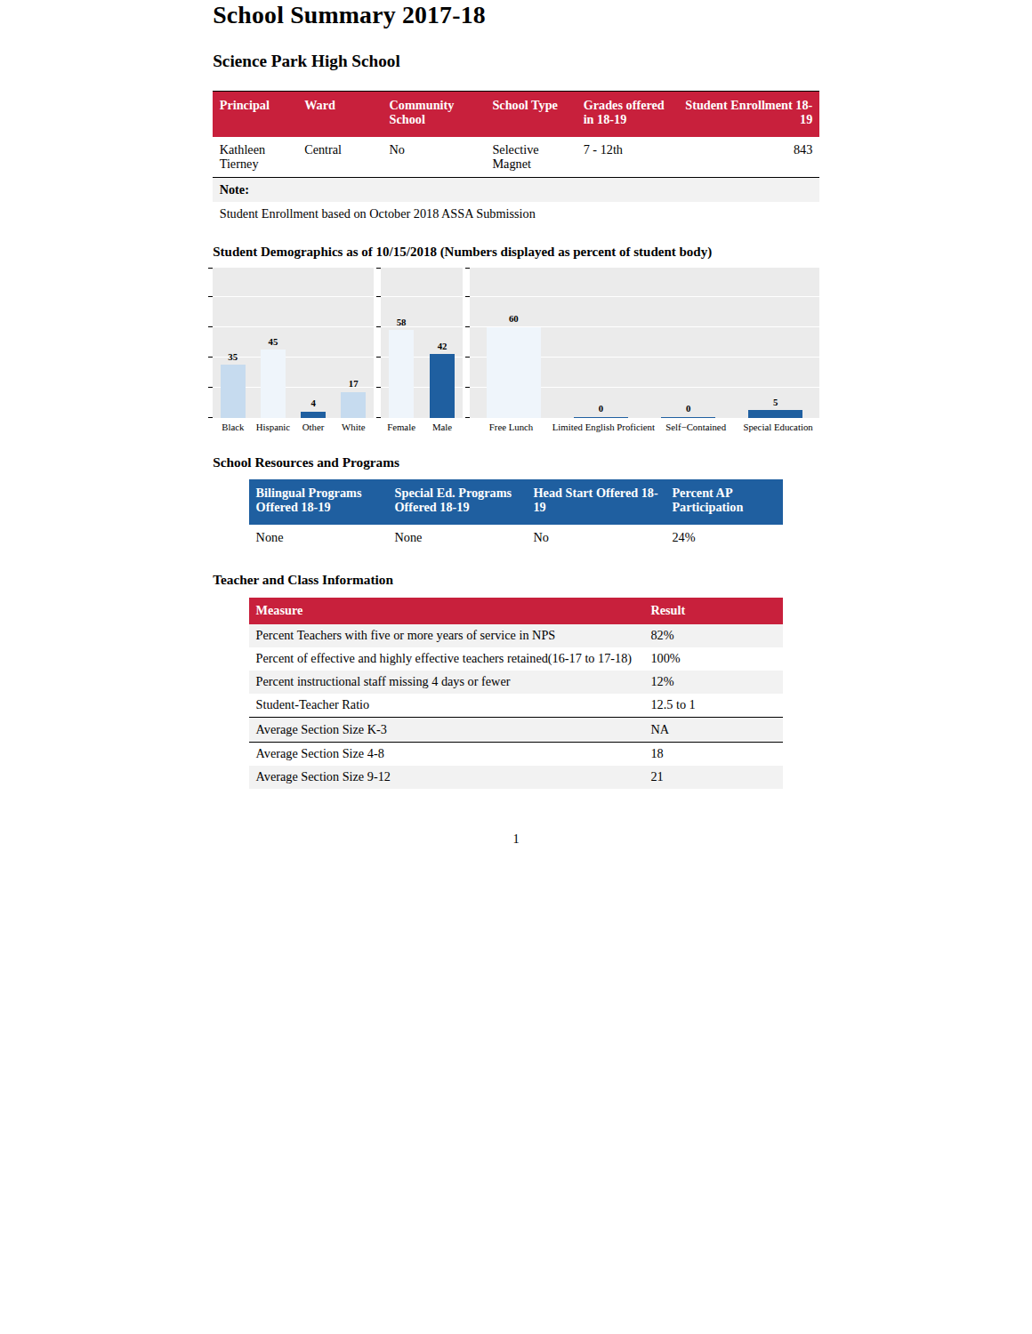School Summary 2017-18
Science Park High School
| Principal | Ward | Community School | School Type | Grades offered in 18-19 | Student Enrollment 18-19 |
| --- | --- | --- | --- | --- | --- |
| Kathleen Tierney | Central | No | Selective Magnet | 7 - 12th | 843 |
| Note: |
Student Enrollment based on October 2018 ASSA Submission
Student Demographics as of 10/15/2018 (Numbers displayed as percent of student body)
35
45
4
17
Black Hispanic Other White
58
42
Female Male
60
0
0
5
Free Lunch Limited English Proficient Self−Contained Special Education
School Resources and Programs
| Bilingual Programs Offered 18-19 | Special Ed. Programs Offered 18-19 | Head Start Offered 18-19 | Percent AP Participation |
| --- | --- | --- | --- |
| None | None | No | 24% |
Teacher and Class Information
| Measure | Result |
| --- | --- |
| Percent Teachers with five or more years of service in NPS | 82% |
| Percent of effective and highly effective teachers retained(16-17 to 17-18) | 100% |
| Percent instructional staff missing 4 days or fewer | 12% |
| Student-Teacher Ratio | 12.5 to 1 |
| Average Section Size K-3 | NA |
| Average Section Size 4-8 | 18 |
| Average Section Size 9-12 | 21 |
1